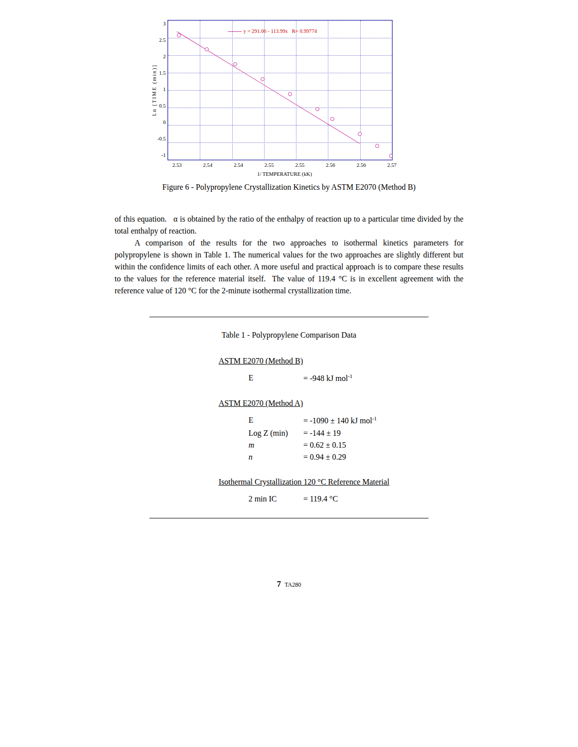Ln [TIME (min)]
3
2.5
2
1.5
1
0.5
0
-0.5
-1
y = 291.06 - 113.99x R= 0.99774
2.53 2.54 2.54 2.55 2.55 2.56 2.56 2.57
1/ TEMPERATURE (kK)
Figure 6 - Polypropylene Crystallization Kinetics by ASTM E2070 (Method B)
of this equation. α is obtained by the ratio of the enthalpy of reaction up to a particular time divided by the total enthalpy of reaction.
A comparison of the results for the two approaches to isothermal kinetics parameters for polypropylene is shown in Table 1. The numerical values for the two approaches are slightly different but within the confidence limits of each other. A more useful and practical approach is to compare these results to the values for the reference material itself. The value of 119.4 °C is in excellent agreement with the reference value of 120 °C for the 2-minute isothermal crystallization time.
Table 1 - Polypropylene Comparison Data
ASTM E2070 (Method B)
E= -948 kJ mol-1
ASTM E2070 (Method A)
E= -1090 ± 140 kJ mol-1
Log Z (min)= -144 ± 19
m= 0.62 ± 0.15
n= 0.94 ± 0.29
Isothermal Crystallization 120 °C Reference Material
2 min IC= 119.4 °C
7 TA280